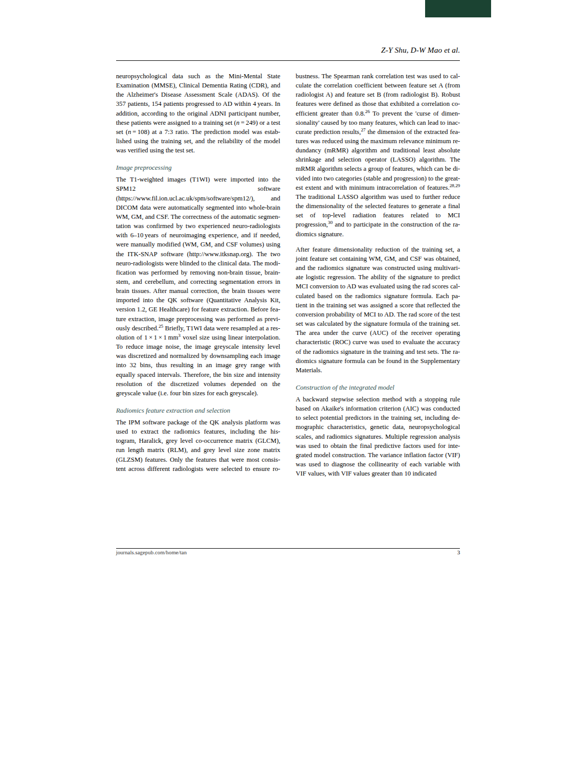Z-Y Shu, D-W Mao et al.
neuropsychological data such as the Mini-Mental State Examination (MMSE), Clinical Dementia Rating (CDR), and the Alzheimer's Disease Assessment Scale (ADAS). Of the 357 patients, 154 patients progressed to AD within 4 years. In addition, according to the original ADNI participant number, these patients were assigned to a training set (n = 249) or a test set (n = 108) at a 7:3 ratio. The prediction model was established using the training set, and the reliability of the model was verified using the test set.
Image preprocessing
The T1-weighted images (T1WI) were imported into the SPM12 software (https://www.fil.ion.ucl.ac.uk/spm/software/spm12/), and DICOM data were automatically segmented into whole-brain WM, GM, and CSF. The correctness of the automatic segmentation was confirmed by two experienced neuro-radiologists with 6–10 years of neuroimaging experience, and if needed, were manually modified (WM, GM, and CSF volumes) using the ITK-SNAP software (http://www.itksnap.org). The two neuro-radiologists were blinded to the clinical data. The modification was performed by removing non-brain tissue, brainstem, and cerebellum, and correcting segmentation errors in brain tissues. After manual correction, the brain tissues were imported into the QK software (Quantitative Analysis Kit, version 1.2, GE Healthcare) for feature extraction. Before feature extraction, image preprocessing was performed as previously described.25 Briefly, T1WI data were resampled at a resolution of 1 × 1 × 1 mm3 voxel size using linear interpolation. To reduce image noise, the image greyscale intensity level was discretized and normalized by downsampling each image into 32 bins, thus resulting in an image grey range with equally spaced intervals. Therefore, the bin size and intensity resolution of the discretized volumes depended on the greyscale value (i.e. four bin sizes for each greyscale).
Radiomics feature extraction and selection
The IPM software package of the QK analysis platform was used to extract the radiomics features, including the histogram, Haralick, grey level co-occurrence matrix (GLCM), run length matrix (RLM), and grey level size zone matrix (GLZSM) features. Only the features that were most consistent across different radiologists were selected to ensure robustness. The Spearman rank correlation test was used to calculate the correlation coefficient between feature set A (from radiologist A) and feature set B (from radiologist B). Robust features were defined as those that exhibited a correlation coefficient greater than 0.8.26 To prevent the 'curse of dimensionality' caused by too many features, which can lead to inaccurate prediction results,27 the dimension of the extracted features was reduced using the maximum relevance minimum redundancy (mRMR) algorithm and traditional least absolute shrinkage and selection operator (LASSO) algorithm. The mRMR algorithm selects a group of features, which can be divided into two categories (stable and progression) to the greatest extent and with minimum intracorrelation of features.28,29 The traditional LASSO algorithm was used to further reduce the dimensionality of the selected features to generate a final set of top-level radiation features related to MCI progression,30 and to participate in the construction of the radiomics signature.
After feature dimensionality reduction of the training set, a joint feature set containing WM, GM, and CSF was obtained, and the radiomics signature was constructed using multivariate logistic regression. The ability of the signature to predict MCI conversion to AD was evaluated using the rad scores calculated based on the radiomics signature formula. Each patient in the training set was assigned a score that reflected the conversion probability of MCI to AD. The rad score of the test set was calculated by the signature formula of the training set. The area under the curve (AUC) of the receiver operating characteristic (ROC) curve was used to evaluate the accuracy of the radiomics signature in the training and test sets. The radiomics signature formula can be found in the Supplementary Materials.
Construction of the integrated model
A backward stepwise selection method with a stopping rule based on Akaike's information criterion (AIC) was conducted to select potential predictors in the training set, including demographic characteristics, genetic data, neuropsychological scales, and radiomics signatures. Multiple regression analysis was used to obtain the final predictive factors used for integrated model construction. The variance inflation factor (VIF) was used to diagnose the collinearity of each variable with VIF values, with VIF values greater than 10 indicated
journals.sagepub.com/home/tan 3